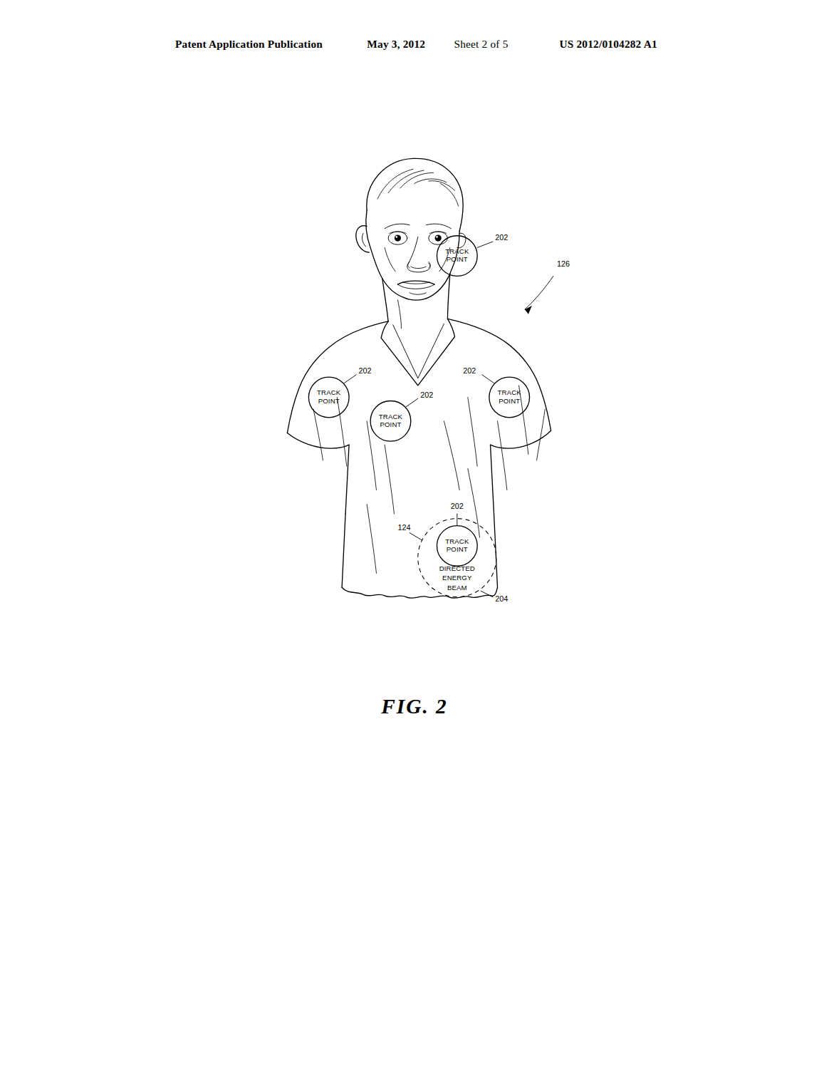Patent Application Publication May 3, 2012 Sheet 2 of 5 US 2012/0104282 A1
FIG. 2 Line drawing of a person's head and torso wearing a short-sleeved shirt, with five circular labels reading "TRACK POINT" placed on the cheek, both shoulders, the chest, and the lower abdomen. A dashed circle around the lower track point is labeled "DIRECTED ENERGY BEAM". Reference numerals 202, 126, 124 and 204 point to features. TRACK POINT 202 TRACK POINT 202 TRACK POINT 202 TRACK POINT 202 TRACK POINT DIRECTED ENERGY BEAM 202 124 204 126
FIG. 2